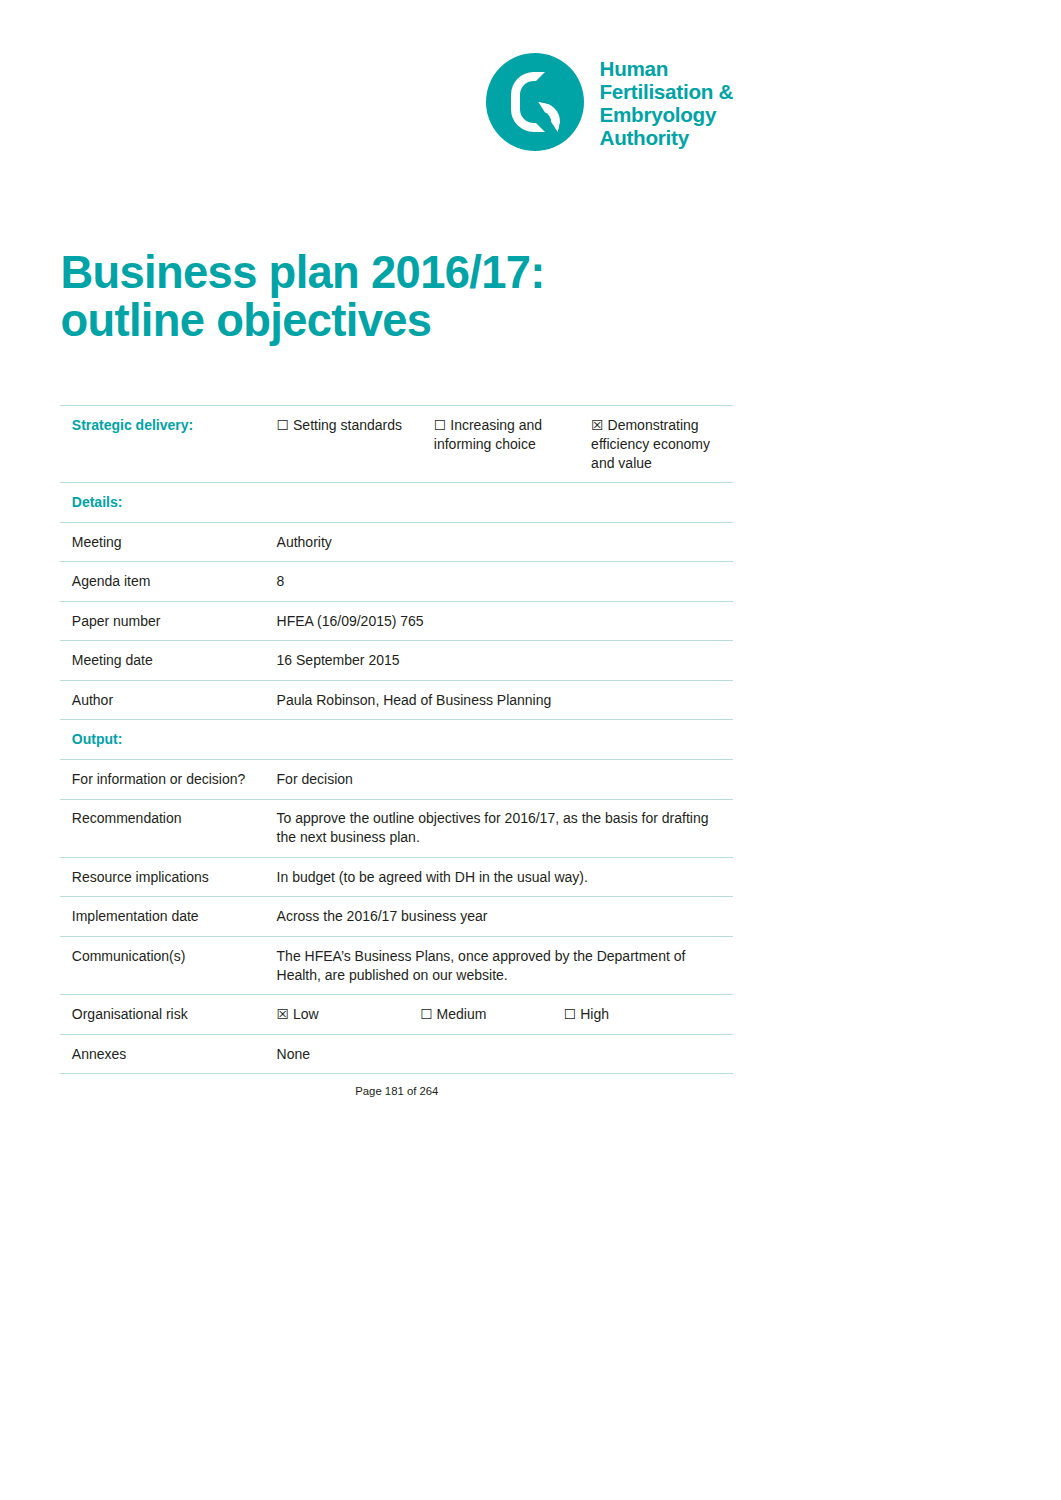Human
Fertilisation &
Embryology
Authority
Business plan 2016/17:
outline objectives
| Strategic delivery: | ☐ Setting standards ☐ Increasing and informing choice ☒ Demonstrating efficiency economy and value |
| Details: | |
| Meeting | Authority |
| Agenda item | 8 |
| Paper number | HFEA (16/09/2015) 765 |
| Meeting date | 16 September 2015 |
| Author | Paula Robinson, Head of Business Planning |
| Output: | |
| For information or decision? | For decision |
| Recommendation | To approve the outline objectives for 2016/17, as the basis for drafting the next business plan. |
| Resource implications | In budget (to be agreed with DH in the usual way). |
| Implementation date | Across the 2016/17 business year |
| Communication(s) | The HFEA’s Business Plans, once approved by the Department of Health, are published on our website. |
| Organisational risk | ☒ Low ☐ Medium ☐ High |
| Annexes | None |
Page 181 of 264